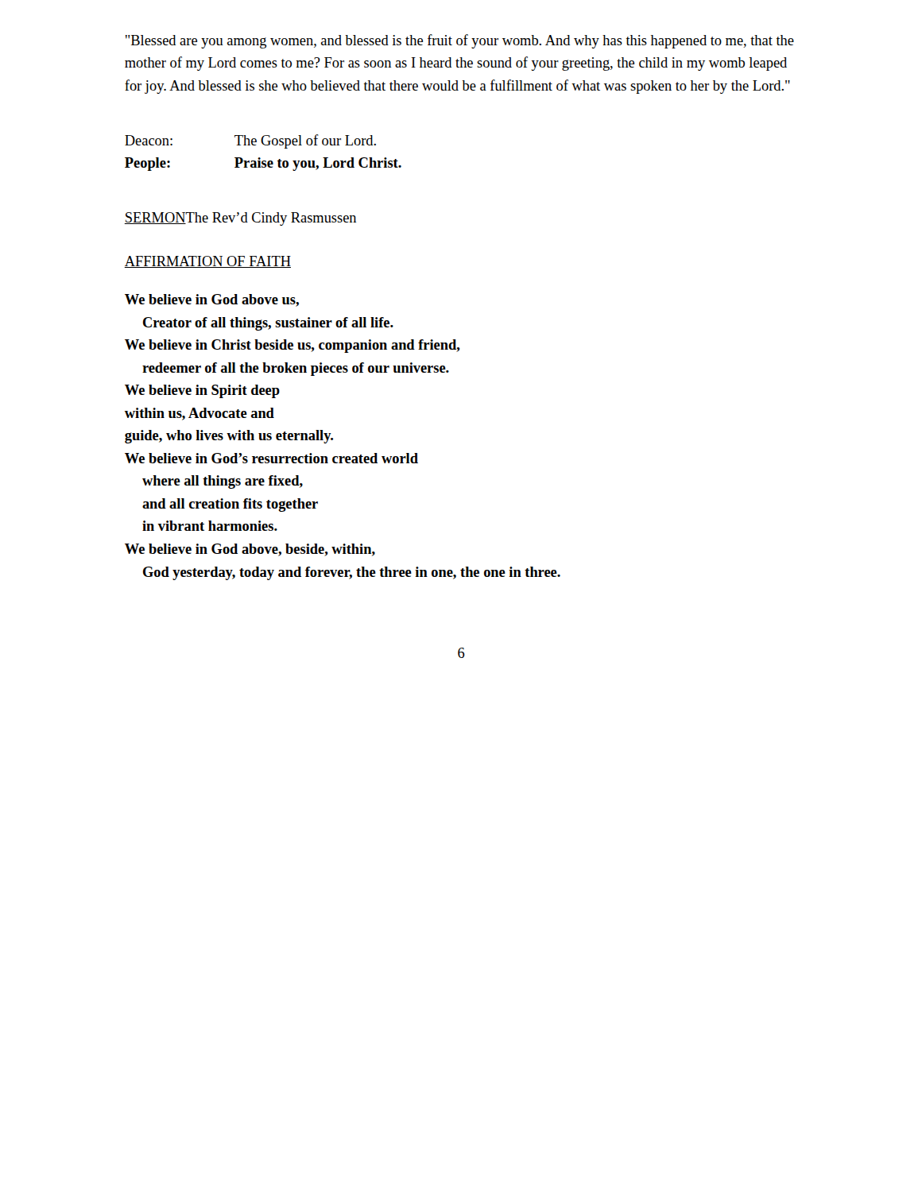"Blessed are you among women, and blessed is the fruit of your womb. And why has this happened to me, that the mother of my Lord comes to me? For as soon as I heard the sound of your greeting, the child in my womb leaped for joy. And blessed is she who believed that there would be a fulfillment of what was spoken to her by the Lord."
Deacon: The Gospel of our Lord.
People: Praise to you, Lord Christ.
SERMON
The Rev’d Cindy Rasmussen
AFFIRMATION OF FAITH
We believe in God above us,
Creator of all things, sustainer of all life.
We believe in Christ beside us, companion and friend,
redeemer of all the broken pieces of our universe.
We believe in Spirit deep
within us, Advocate and
guide, who lives with us eternally.
We believe in God’s resurrection created world
where all things are fixed,
and all creation fits together
in vibrant harmonies.
We believe in God above, beside, within,
God yesterday, today and forever, the three in one, the one in three.
6